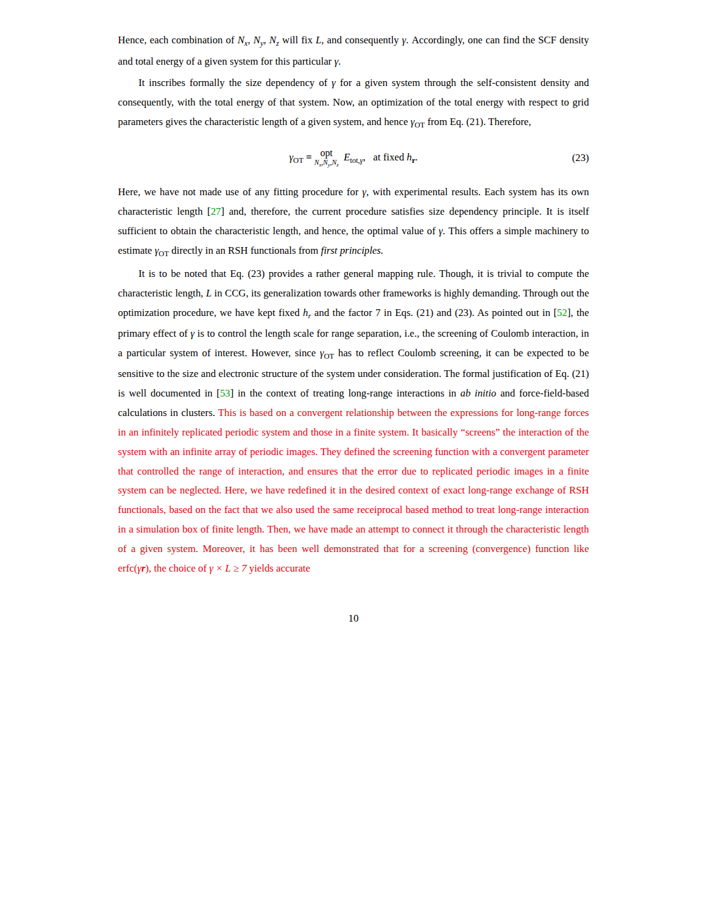Hence, each combination of Nx, Ny, Nz will fix L, and consequently γ. Accordingly, one can find the SCF density and total energy of a given system for this particular γ.
It inscribes formally the size dependency of γ for a given system through the self-consistent density and consequently, with the total energy of that system. Now, an optimization of the total energy with respect to grid parameters gives the characteristic length of a given system, and hence γOT from Eq. (21). Therefore,
γOT ≡ opt Nx,Ny,Nz Etot,γ, at fixed hr. (23)
Here, we have not made use of any fitting procedure for γ, with experimental results. Each system has its own characteristic length [27] and, therefore, the current procedure satisfies size dependency principle. It is itself sufficient to obtain the characteristic length, and hence, the optimal value of γ. This offers a simple machinery to estimate γOT directly in an RSH functionals from first principles.
It is to be noted that Eq. (23) provides a rather general mapping rule. Though, it is trivial to compute the characteristic length, L in CCG, its generalization towards other frameworks is highly demanding. Through out the optimization procedure, we have kept fixed hr and the factor 7 in Eqs. (21) and (23). As pointed out in [52], the primary effect of γ is to control the length scale for range separation, i.e., the screening of Coulomb interaction, in a particular system of interest. However, since γOT has to reflect Coulomb screening, it can be expected to be sensitive to the size and electronic structure of the system under consideration. The formal justification of Eq. (21) is well documented in [53] in the context of treating long-range interactions in ab initio and force-field-based calculations in clusters. This is based on a convergent relationship between the expressions for long-range forces in an infinitely replicated periodic system and those in a finite system. It basically “screens” the interaction of the system with an infinite array of periodic images. They defined the screening function with a convergent parameter that controlled the range of interaction, and ensures that the error due to replicated periodic images in a finite system can be neglected. Here, we have redefined it in the desired context of exact long-range exchange of RSH functionals, based on the fact that we also used the same receiprocal based method to treat long-range interaction in a simulation box of finite length. Then, we have made an attempt to connect it through the characteristic length of a given system. Moreover, it has been well demonstrated that for a screening (convergence) function like erfc(γr), the choice of γ × L ≥ 7 yields accurate
10